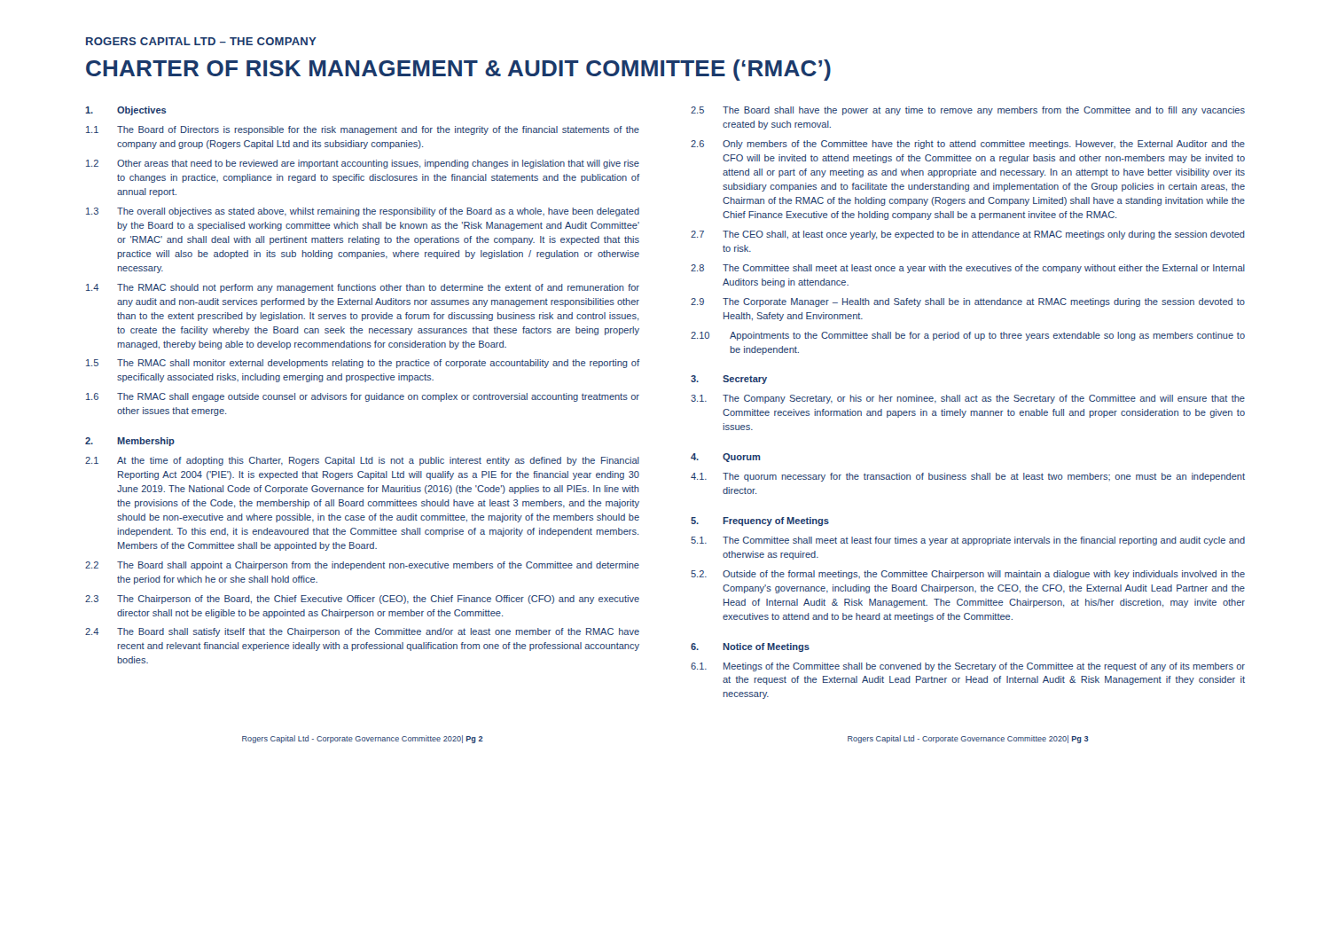Rogers Capital Ltd – The Company
Charter of Risk Management & Audit Committee (‘RMAC’)
1. Objectives
1.1
The Board of Directors is responsible for the risk management and for the integrity of the financial statements of the company and group (Rogers Capital Ltd and its subsidiary companies).
1.2
Other areas that need to be reviewed are important accounting issues, impending changes in legislation that will give rise to changes in practice, compliance in regard to specific disclosures in the financial statements and the publication of annual report.
1.3
The overall objectives as stated above, whilst remaining the responsibility of the Board as a whole, have been delegated by the Board to a specialised working committee which shall be known as the 'Risk Management and Audit Committee' or 'RMAC' and shall deal with all pertinent matters relating to the operations of the company. It is expected that this practice will also be adopted in its sub holding companies, where required by legislation / regulation or otherwise necessary.
1.4
The RMAC should not perform any management functions other than to determine the extent of and remuneration for any audit and non-audit services performed by the External Auditors nor assumes any management responsibilities other than to the extent prescribed by legislation. It serves to provide a forum for discussing business risk and control issues, to create the facility whereby the Board can seek the necessary assurances that these factors are being properly managed, thereby being able to develop recommendations for consideration by the Board.
1.5
The RMAC shall monitor external developments relating to the practice of corporate accountability and the reporting of specifically associated risks, including emerging and prospective impacts.
1.6
The RMAC shall engage outside counsel or advisors for guidance on complex or controversial accounting treatments or other issues that emerge.
2. Membership
2.1
At the time of adopting this Charter, Rogers Capital Ltd is not a public interest entity as defined by the Financial Reporting Act 2004 ('PIE'). It is expected that Rogers Capital Ltd will qualify as a PIE for the financial year ending 30 June 2019. The National Code of Corporate Governance for Mauritius (2016) (the 'Code') applies to all PIEs. In line with the provisions of the Code, the membership of all Board committees should have at least 3 members, and the majority should be non-executive and where possible, in the case of the audit committee, the majority of the members should be independent. To this end, it is endeavoured that the Committee shall comprise of a majority of independent members. Members of the Committee shall be appointed by the Board.
2.2
The Board shall appoint a Chairperson from the independent non-executive members of the Committee and determine the period for which he or she shall hold office.
2.3
The Chairperson of the Board, the Chief Executive Officer (CEO), the Chief Finance Officer (CFO) and any executive director shall not be eligible to be appointed as Chairperson or member of the Committee.
2.4
The Board shall satisfy itself that the Chairperson of the Committee and/or at least one member of the RMAC have recent and relevant financial experience ideally with a professional qualification from one of the professional accountancy bodies.
2.5
The Board shall have the power at any time to remove any members from the Committee and to fill any vacancies created by such removal.
2.6
Only members of the Committee have the right to attend committee meetings. However, the External Auditor and the CFO will be invited to attend meetings of the Committee on a regular basis and other non-members may be invited to attend all or part of any meeting as and when appropriate and necessary. In an attempt to have better visibility over its subsidiary companies and to facilitate the understanding and implementation of the Group policies in certain areas, the Chairman of the RMAC of the holding company (Rogers and Company Limited) shall have a standing invitation while the Chief Finance Executive of the holding company shall be a permanent invitee of the RMAC.
2.7
The CEO shall, at least once yearly, be expected to be in attendance at RMAC meetings only during the session devoted to risk.
2.8
The Committee shall meet at least once a year with the executives of the company without either the External or Internal Auditors being in attendance.
2.9
The Corporate Manager – Health and Safety shall be in attendance at RMAC meetings during the session devoted to Health, Safety and Environment.
2.10
Appointments to the Committee shall be for a period of up to three years extendable so long as members continue to be independent.
3. Secretary
3.1.
The Company Secretary, or his or her nominee, shall act as the Secretary of the Committee and will ensure that the Committee receives information and papers in a timely manner to enable full and proper consideration to be given to issues.
4. Quorum
4.1.
The quorum necessary for the transaction of business shall be at least two members; one must be an independent director.
5. Frequency of Meetings
5.1.
The Committee shall meet at least four times a year at appropriate intervals in the financial reporting and audit cycle and otherwise as required.
5.2.
Outside of the formal meetings, the Committee Chairperson will maintain a dialogue with key individuals involved in the Company's governance, including the Board Chairperson, the CEO, the CFO, the External Audit Lead Partner and the Head of Internal Audit & Risk Management. The Committee Chairperson, at his/her discretion, may invite other executives to attend and to be heard at meetings of the Committee.
6. Notice of Meetings
6.1.
Meetings of the Committee shall be convened by the Secretary of the Committee at the request of any of its members or at the request of the External Audit Lead Partner or Head of Internal Audit & Risk Management if they consider it necessary.
Rogers Capital Ltd - Corporate Governance Committee 2020| Pg 2
Rogers Capital Ltd - Corporate Governance Committee 2020| Pg 3